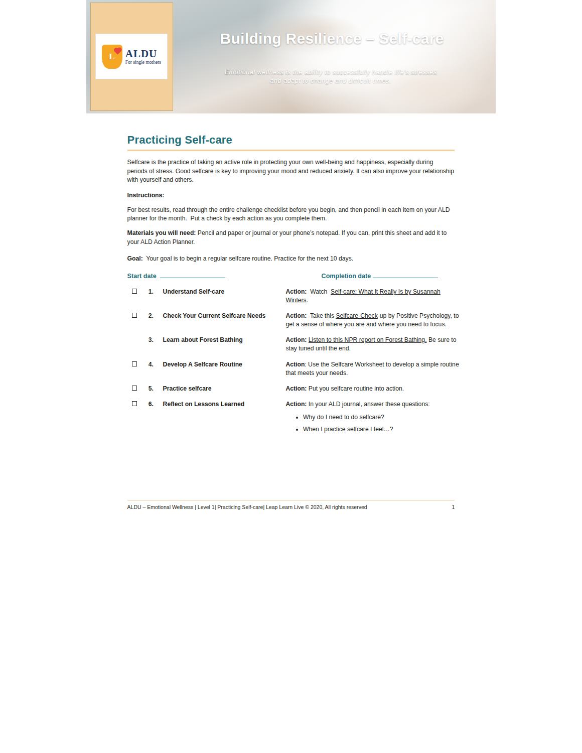L
ALDU
For single mothers
Building Resilience – Self-care
Emotional wellness is the ability to successfully handle life’s stresses
and adapt to change and difficult times.
Practicing Self-care
Selfcare is the practice of taking an active role in protecting your own well-being and happiness, especially during periods of stress. Good selfcare is key to improving your mood and reduced anxiety. It can also improve your relationship with yourself and others.
Instructions:
For best results, read through the entire challenge checklist before you begin, and then pencil in each item on your ALD planner for the month. Put a check by each action as you complete them.
Materials you will need: Pencil and paper or journal or your phone’s notepad. If you can, print this sheet and add it to your ALD Action Planner.
Goal: Your goal is to begin a regular selfcare routine. Practice for the next 10 days.
Start date Completion date
| | 1. | Understand Self-care | Action: Watch Self-care: What It Really Is by Susannah Winters . |
| | 2. | Check Your Current Selfcare Needs | Action: Take this Selfcare-Check -up by Positive Psychology, to get a sense of where you are and where you need to focus. |
| | 3. | Learn about Forest Bathing | Action: Listen to this NPR report on Forest Bathing. Be sure to stay tuned until the end. |
| | 4. | Develop A Selfcare Routine | Action : Use the Selfcare Worksheet to develop a simple routine that meets your needs. |
| | 5. | Practice selfcare | Action: Put you selfcare routine into action. |
| | 6. | Reflect on Lessons Learned | Action: In your ALD journal, answer these questions: Why do I need to do selfcare? When I practice selfcare I feel…? |
ALDU – Emotional Wellness | Level 1| Practicing Self-care| Leap Learn Live © 2020, All rights reserved 1